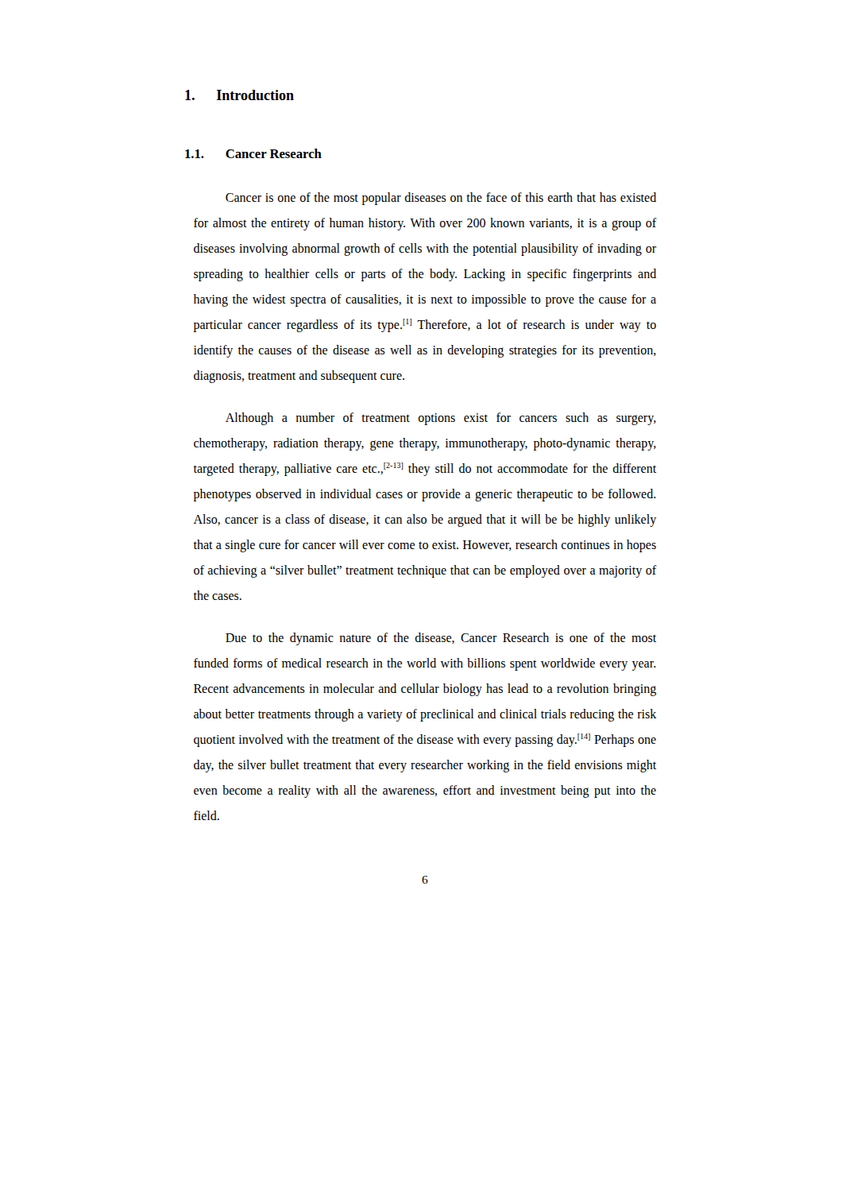1. Introduction
1.1. Cancer Research
Cancer is one of the most popular diseases on the face of this earth that has existed for almost the entirety of human history. With over 200 known variants, it is a group of diseases involving abnormal growth of cells with the potential plausibility of invading or spreading to healthier cells or parts of the body. Lacking in specific fingerprints and having the widest spectra of causalities, it is next to impossible to prove the cause for a particular cancer regardless of its type.[1] Therefore, a lot of research is under way to identify the causes of the disease as well as in developing strategies for its prevention, diagnosis, treatment and subsequent cure.
Although a number of treatment options exist for cancers such as surgery, chemotherapy, radiation therapy, gene therapy, immunotherapy, photo-dynamic therapy, targeted therapy, palliative care etc.,[2-13] they still do not accommodate for the different phenotypes observed in individual cases or provide a generic therapeutic to be followed. Also, cancer is a class of disease, it can also be argued that it will be be highly unlikely that a single cure for cancer will ever come to exist. However, research continues in hopes of achieving a “silver bullet” treatment technique that can be employed over a majority of the cases.
Due to the dynamic nature of the disease, Cancer Research is one of the most funded forms of medical research in the world with billions spent worldwide every year. Recent advancements in molecular and cellular biology has lead to a revolution bringing about better treatments through a variety of preclinical and clinical trials reducing the risk quotient involved with the treatment of the disease with every passing day.[14] Perhaps one day, the silver bullet treatment that every researcher working in the field envisions might even become a reality with all the awareness, effort and investment being put into the field.
6